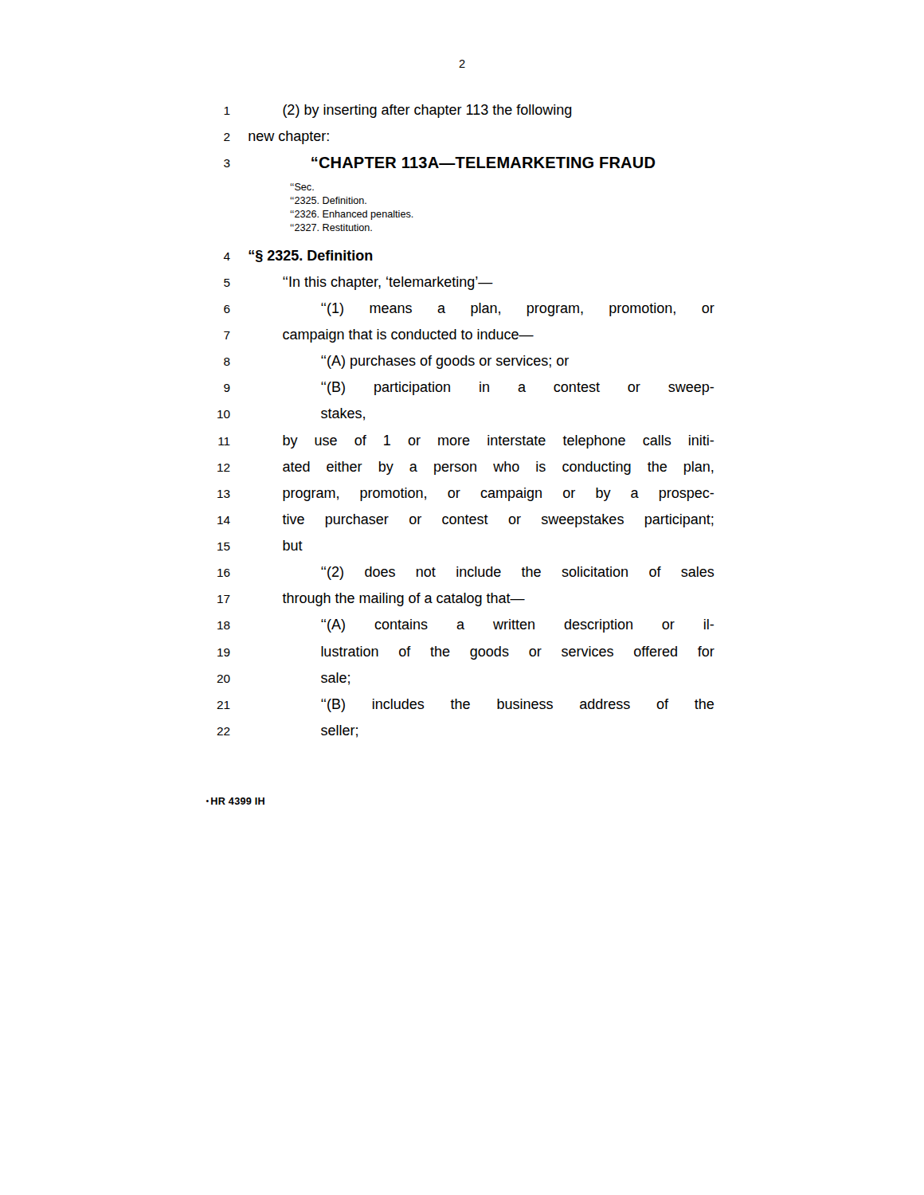2
(2) by inserting after chapter 113 the following
new chapter:
“CHAPTER 113A—TELEMARKETING FRAUD
‘‘Sec.
‘‘2325. Definition.
‘‘2326. Enhanced penalties.
‘‘2327. Restitution.
“§ 2325. Definition
‘‘In this chapter, ‘telemarketing’—
‘‘(1) means a plan, program, promotion, or
campaign that is conducted to induce—
‘‘(A) purchases of goods or services; or
‘‘(B) participation in a contest or sweep-
stakes,
by use of 1 or more interstate telephone calls initi-
ated either by a person who is conducting the plan,
program, promotion, or campaign or by a prospec-
tive purchaser or contest or sweepstakes participant;
but
‘‘(2) does not include the solicitation of sales
through the mailing of a catalog that—
‘‘(A) contains a written description or il-
lustration of the goods or services offered for
sale;
‘‘(B) includes the business address of the
seller;
•HR 4399 IH